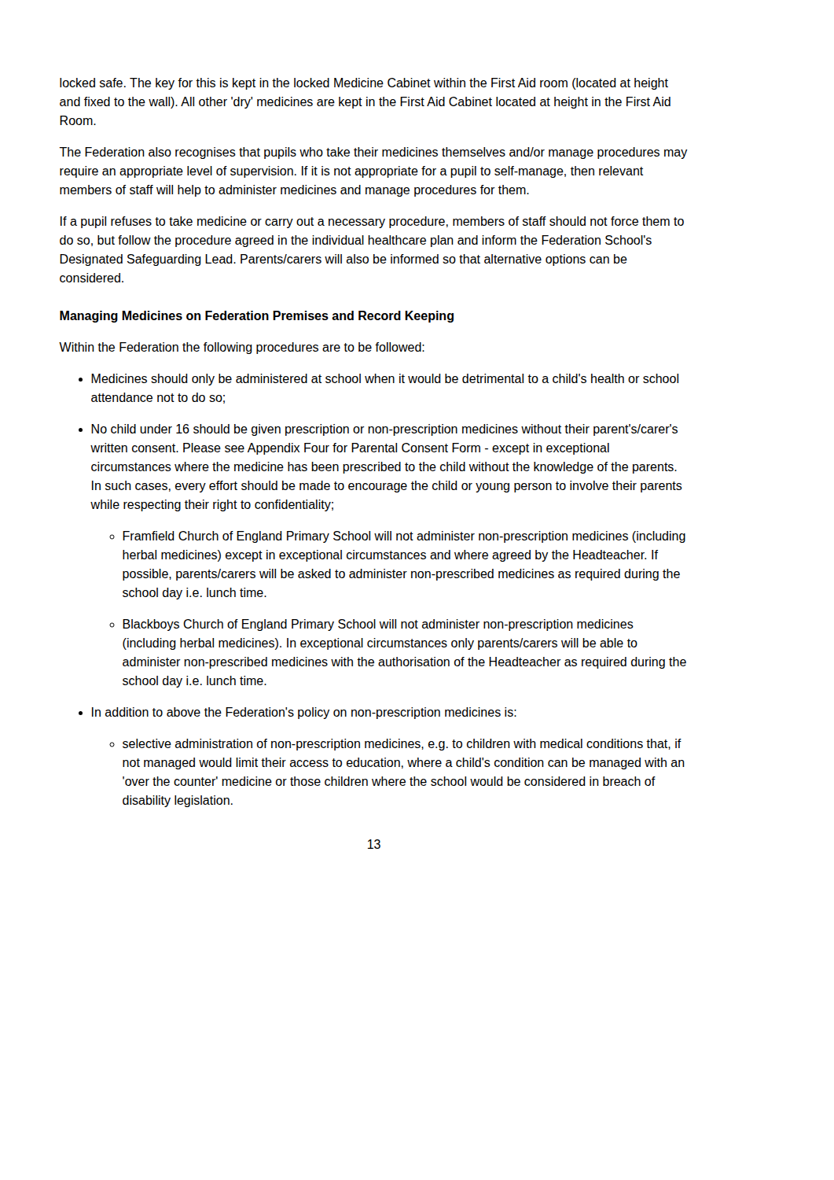locked safe. The key for this is kept in the locked Medicine Cabinet within the First Aid room (located at height and fixed to the wall). All other 'dry' medicines are kept in the First Aid Cabinet located at height in the First Aid Room.
The Federation also recognises that pupils who take their medicines themselves and/or manage procedures may require an appropriate level of supervision. If it is not appropriate for a pupil to self-manage, then relevant members of staff will help to administer medicines and manage procedures for them.
If a pupil refuses to take medicine or carry out a necessary procedure, members of staff should not force them to do so, but follow the procedure agreed in the individual healthcare plan and inform the Federation School's Designated Safeguarding Lead. Parents/carers will also be informed so that alternative options can be considered.
Managing Medicines on Federation Premises and Record Keeping
Within the Federation the following procedures are to be followed:
Medicines should only be administered at school when it would be detrimental to a child's health or school attendance not to do so;
No child under 16 should be given prescription or non-prescription medicines without their parent's/carer's written consent. Please see Appendix Four for Parental Consent Form - except in exceptional circumstances where the medicine has been prescribed to the child without the knowledge of the parents. In such cases, every effort should be made to encourage the child or young person to involve their parents while respecting their right to confidentiality;
Framfield Church of England Primary School will not administer non-prescription medicines (including herbal medicines) except in exceptional circumstances and where agreed by the Headteacher. If possible, parents/carers will be asked to administer non-prescribed medicines as required during the school day i.e. lunch time.
Blackboys Church of England Primary School will not administer non-prescription medicines (including herbal medicines). In exceptional circumstances only parents/carers will be able to administer non-prescribed medicines with the authorisation of the Headteacher as required during the school day i.e. lunch time.
In addition to above the Federation's policy on non-prescription medicines is:
selective administration of non-prescription medicines, e.g. to children with medical conditions that, if not managed would limit their access to education, where a child's condition can be managed with an 'over the counter' medicine or those children where the school would be considered in breach of disability legislation.
13